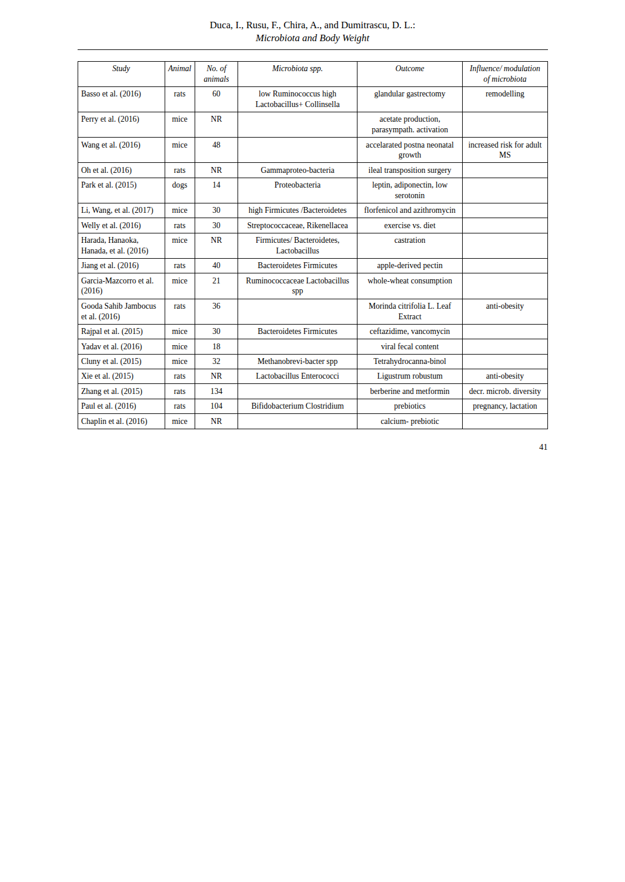Duca, I., Rusu, F., Chira, A., and Dumitrascu, D. L.:
Microbiota and Body Weight
| Study | Animal | No. of animals | Microbiota spp. | Outcome | Influence/ modulation of microbiota |
| --- | --- | --- | --- | --- | --- |
| Basso et al. (2016) | rats | 60 | low Ruminococcus high Lactobacillus+ Collinsella | glandular gastrectomy | remodelling |
| Perry et al. (2016) | mice | NR | | acetate production, parasympath. activation | |
| Wang et al. (2016) | mice | 48 | | accelarated postna neonatal growth | increased risk for adult MS |
| Oh et al. (2016) | rats | NR | Gammaproteo-bacteria | ileal transposition surgery | |
| Park et al. (2015) | dogs | 14 | Proteobacteria | leptin, adiponectin, low serotonin | |
| Li, Wang, et al. (2017) | mice | 30 | high Firmicutes /Bacteroidetes | florfenicol and azithromycin | |
| Welly et al. (2016) | rats | 30 | Streptococcaceae, Rikenellacea | exercise vs. diet | |
| Harada, Hanaoka, Hanada, et al. (2016) | mice | NR | Firmicutes/ Bacteroidetes, Lactobacillus | castration | |
| Jiang et al. (2016) | rats | 40 | Bacteroidetes Firmicutes | apple-derived pectin | |
| Garcia-Mazcorro et al. (2016) | mice | 21 | Ruminococcaceae Lactobacillus spp | whole-wheat consumption | |
| Gooda Sahib Jambocus et al. (2016) | rats | 36 | | Morinda citrifolia L. Leaf Extract | anti-obesity |
| Rajpal et al. (2015) | mice | 30 | Bacteroidetes Firmicutes | ceftazidime, vancomycin | |
| Yadav et al. (2016) | mice | 18 | | viral fecal content | |
| Cluny et al. (2015) | mice | 32 | Methanobrevi-bacter spp | Tetrahydrocanna-binol | |
| Xie et al. (2015) | rats | NR | Lactobacillus Enterococci | Ligustrum robustum | anti-obesity |
| Zhang et al. (2015) | rats | 134 | | berberine and metformin | decr. microb. diversity |
| Paul et al. (2016) | rats | 104 | Bifidobacterium Clostridium | prebiotics | pregnancy, lactation |
| Chaplin et al. (2016) | mice | NR | | calcium- prebiotic | |
41